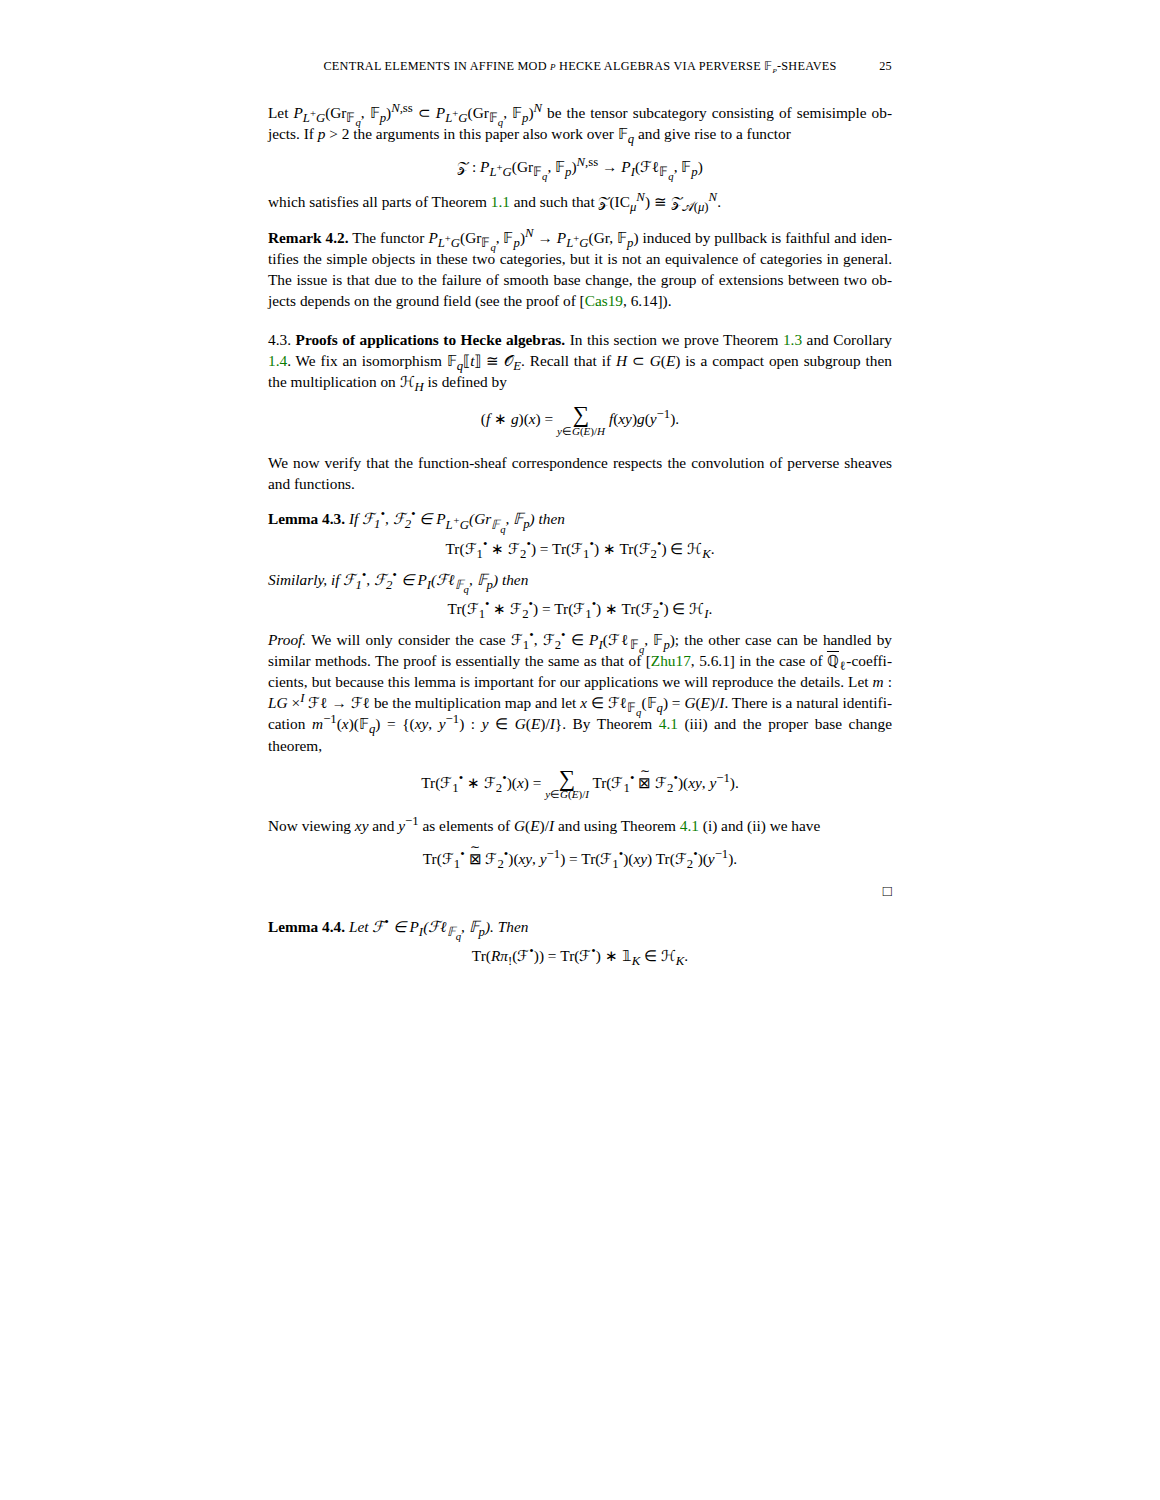CENTRAL ELEMENTS IN AFFINE MOD p HECKE ALGEBRAS VIA PERVERSE 𝔽p-SHEAVES 25
Let PL+G(Gr𝔽q, 𝔽p)N,ss ⊂ PL+G(Gr𝔽q, 𝔽p)N be the tensor subcategory consisting of semisimple objects. If p > 2 the arguments in this paper also work over 𝔽q and give rise to a functor
𝒵 : PL+G(Gr𝔽q, 𝔽p)N,ss → PI(ℱℓ𝔽q, 𝔽p)
which satisfies all parts of Theorem 1.1 and such that 𝒵(ICμN) ≅ 𝒵𝒜(μ)N.
Remark 4.2. The functor PL+G(Gr𝔽q, 𝔽p)N → PL+G(Gr, 𝔽p) induced by pullback is faithful and identifies the simple objects in these two categories, but it is not an equivalence of categories in general. The issue is that due to the failure of smooth base change, the group of extensions between two objects depends on the ground field (see the proof of [Cas19, 6.14]).
4.3. Proofs of applications to Hecke algebras. In this section we prove Theorem 1.3 and Corollary 1.4. We fix an isomorphism 𝔽q⟦t⟧ ≅ 𝒪E. Recall that if H ⊂ G(E) is a compact open subgroup then the multiplication on ℋH is defined by
(f ∗ g)(x) = ∑ y∈G(E)/H f(xy)g(y−1).
We now verify that the function-sheaf correspondence respects the convolution of perverse sheaves and functions.
Lemma 4.3. If ℱ1•, ℱ2• ∈ PL+G(Gr𝔽q, 𝔽p) then
Tr(ℱ1• ∗ ℱ2•) = Tr(ℱ1•) ∗ Tr(ℱ2•) ∈ ℋK.
Similarly, if ℱ1•, ℱ2• ∈ PI(ℱℓ𝔽q, 𝔽p) then
Tr(ℱ1• ∗ ℱ2•) = Tr(ℱ1•) ∗ Tr(ℱ2•) ∈ ℋI.
Proof. We will only consider the case ℱ1•, ℱ2• ∈ PI(ℱℓ𝔽q, 𝔽p); the other case can be handled by similar methods. The proof is essentially the same as that of [Zhu17, 5.6.1] in the case of ℚℓ-coefficients, but because this lemma is important for our applications we will reproduce the details. Let m : LG ×I ℱℓ → ℱℓ be the multiplication map and let x ∈ ℱℓ𝔽q(𝔽q) = G(E)/I. There is a natural identification m−1(x)(𝔽q) = {(xy, y−1) : y ∈ G(E)/I}. By Theorem 4.1 (iii) and the proper base change theorem,
Tr(ℱ1• ∗ ℱ2•)(x) = ∑ y∈G(E)/I Tr(ℱ1• ∼⊠ ℱ2•)(xy, y−1).
Now viewing xy and y−1 as elements of G(E)/I and using Theorem 4.1 (i) and (ii) we have
Tr(ℱ1• ∼⊠ ℱ2•)(xy, y−1) = Tr(ℱ1•)(xy) Tr(ℱ2•)(y−1).
□
Lemma 4.4. Let ℱ• ∈ PI(ℱℓ𝔽q, 𝔽p). Then
Tr(Rπ!(ℱ•)) = Tr(ℱ•) ∗ 𝟙K ∈ ℋK.